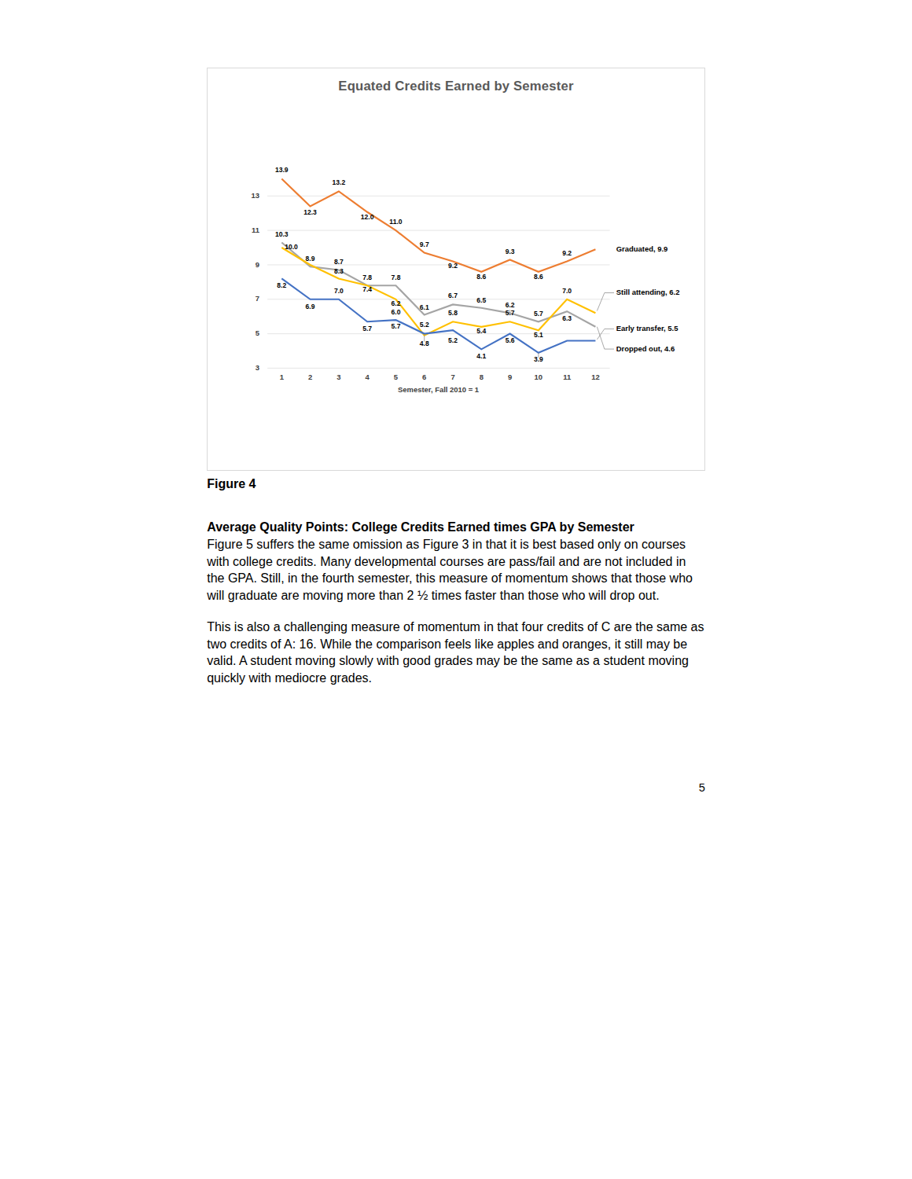Equated Credits Earned by Semester
y scale: y = 400 - (value - 3) * (370 / 11.4) => 32.456 px per unit 13 11 9 7 5 3 1 2 3 4 5 6 7 8 9 10 11 12 Semester, Fall 2010 = 1 13.9 12.3 13.2 12.0 11.0 9.7 9.2 8.6 9.3 8.6 9.2 10.3 8.9 8.7 7.8 7.8 6.1 6.7 6.5 6.2 5.7 6.3 10.0 8.3 7.4 6.2 4.8 5.8 5.4 5.7 5.1 7.0 8.2 6.9 7.0 5.7 5.7 5.2 5.2 4.1 5.6 3.9 6.0 Graduated, 9.9 Still attending, 6.2 Early transfer, 5.5 Dropped out, 4.6
Figure 4
Average Quality Points: College Credits Earned times GPA by Semester
Figure 5 suffers the same omission as Figure 3 in that it is best based only on courses with college credits. Many developmental courses are pass/fail and are not included in the GPA. Still, in the fourth semester, this measure of momentum shows that those who will graduate are moving more than 2 ½ times faster than those who will drop out.
This is also a challenging measure of momentum in that four credits of C are the same as two credits of A: 16. While the comparison feels like apples and oranges, it still may be valid. A student moving slowly with good grades may be the same as a student moving quickly with mediocre grades.
5